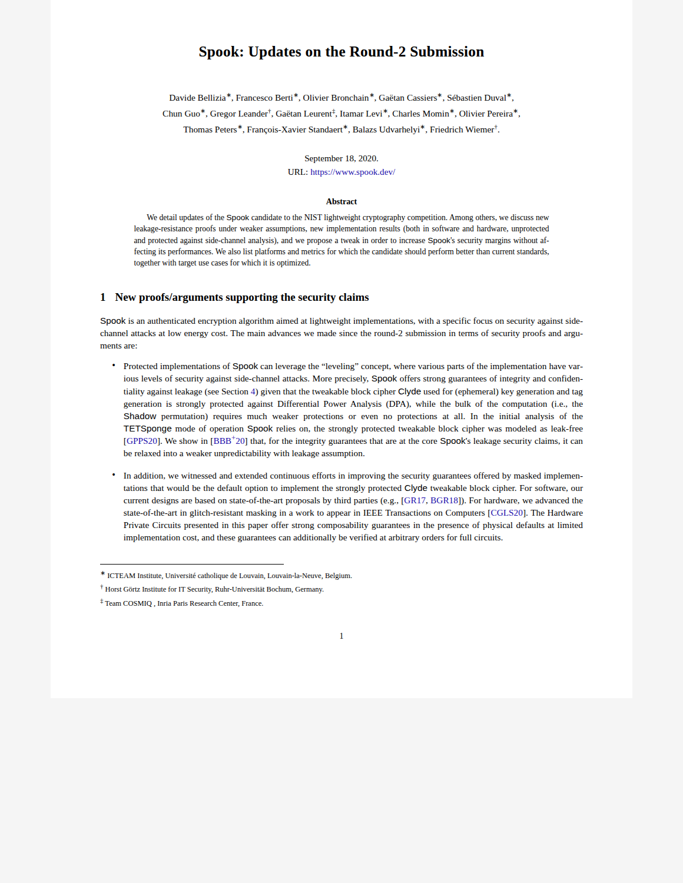Spook: Updates on the Round-2 Submission
Davide Bellizia∗, Francesco Berti∗, Olivier Bronchain∗, Gaëtan Cassiers∗, Sébastien Duval∗, Chun Guo∗, Gregor Leander†, Gaëtan Leurent‡, Itamar Levi∗, Charles Momin∗, Olivier Pereira∗, Thomas Peters∗, François-Xavier Standaert∗, Balazs Udvarhelyi∗, Friedrich Wiemer†.
September 18, 2020.
URL: https://www.spook.dev/
Abstract
We detail updates of the Spook candidate to the NIST lightweight cryptography competition. Among others, we discuss new leakage-resistance proofs under weaker assumptions, new implementation results (both in software and hardware, unprotected and protected against side-channel analysis), and we propose a tweak in order to increase Spook's security margins without affecting its performances. We also list platforms and metrics for which the candidate should perform better than current standards, together with target use cases for which it is optimized.
1 New proofs/arguments supporting the security claims
Spook is an authenticated encryption algorithm aimed at lightweight implementations, with a specific focus on security against side-channel attacks at low energy cost. The main advances we made since the round-2 submission in terms of security proofs and arguments are:
Protected implementations of Spook can leverage the “leveling” concept, where various parts of the implementation have various levels of security against side-channel attacks. More precisely, Spook offers strong guarantees of integrity and confidentiality against leakage (see Section 4) given that the tweakable block cipher Clyde used for (ephemeral) key generation and tag generation is strongly protected against Differential Power Analysis (DPA), while the bulk of the computation (i.e., the Shadow permutation) requires much weaker protections or even no protections at all. In the initial analysis of the TETSponge mode of operation Spook relies on, the strongly protected tweakable block cipher was modeled as leak-free [GPPS20]. We show in [BBB+20] that, for the integrity guarantees that are at the core Spook's leakage security claims, it can be relaxed into a weaker unpredictability with leakage assumption.
In addition, we witnessed and extended continuous efforts in improving the security guarantees offered by masked implementations that would be the default option to implement the strongly protected Clyde tweakable block cipher. For software, our current designs are based on state-of-the-art proposals by third parties (e.g., [GR17, BGR18]). For hardware, we advanced the state-of-the-art in glitch-resistant masking in a work to appear in IEEE Transactions on Computers [CGLS20]. The Hardware Private Circuits presented in this paper offer strong composability guarantees in the presence of physical defaults at limited implementation cost, and these guarantees can additionally be verified at arbitrary orders for full circuits.
∗ ICTEAM Institute, Université catholique de Louvain, Louvain-la-Neuve, Belgium.
† Horst Görtz Institute for IT Security, Ruhr-Universität Bochum, Germany.
‡ Team COSMIQ , Inria Paris Research Center, France.
1